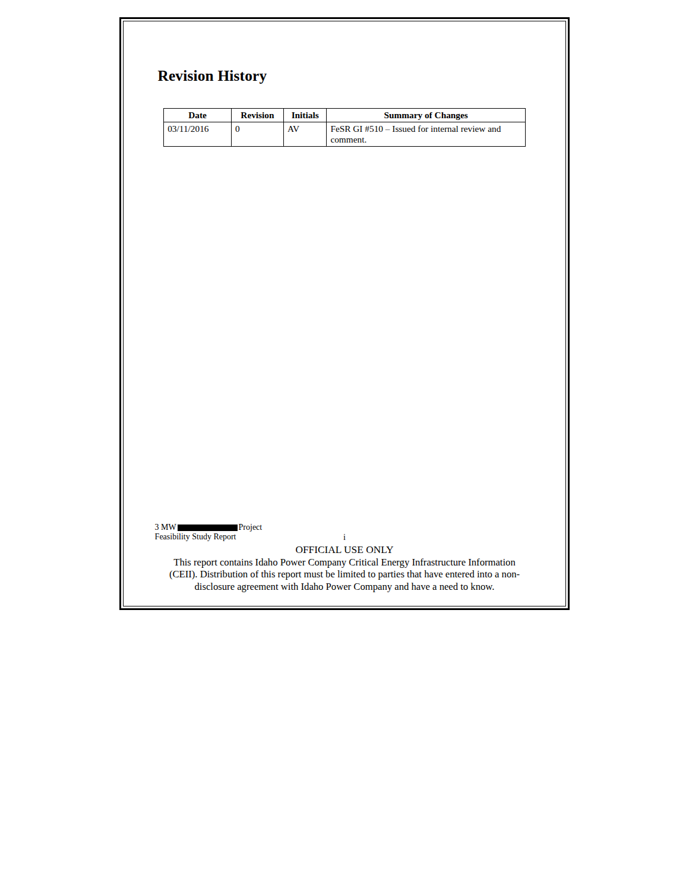Revision History
| Date | Revision | Initials | Summary of Changes |
| --- | --- | --- | --- |
| 03/11/2016 | 0 | AV | FeSR GI #510 – Issued for internal review and comment. |
3 MW Project
Feasibility Study Report
i
OFFICIAL USE ONLY
This report contains Idaho Power Company Critical Energy Infrastructure Information
(CEII). Distribution of this report must be limited to parties that have entered into a non-
disclosure agreement with Idaho Power Company and have a need to know.